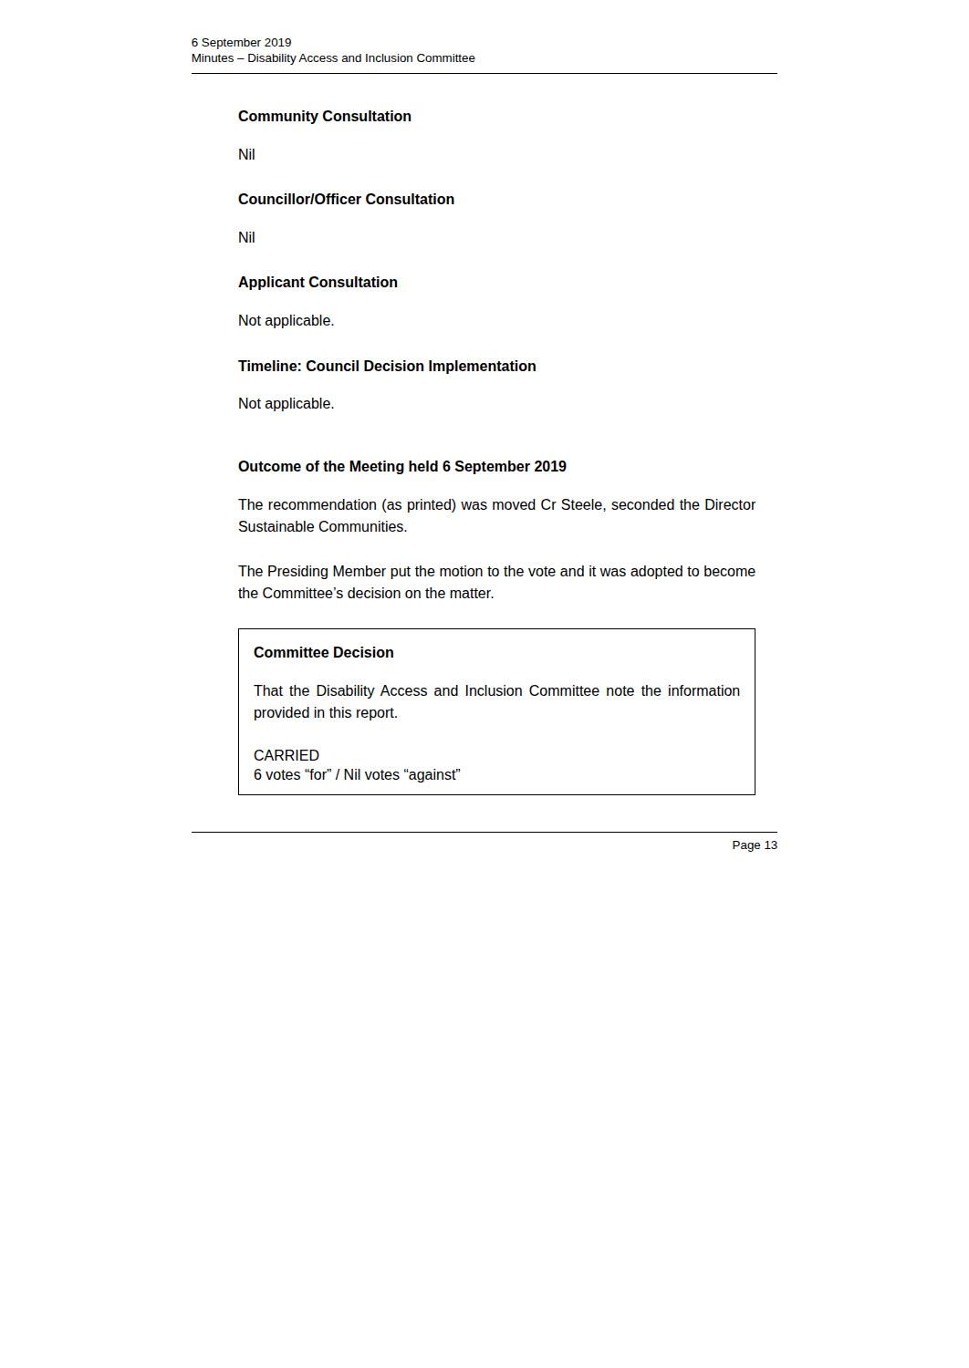6 September 2019 Minutes – Disability Access and Inclusion Committee
Community Consultation
Nil
Councillor/Officer Consultation
Nil
Applicant Consultation
Not applicable.
Timeline: Council Decision Implementation
Not applicable.
Outcome of the Meeting held 6 September 2019
The recommendation (as printed) was moved Cr Steele, seconded the Director Sustainable Communities.
The Presiding Member put the motion to the vote and it was adopted to become the Committee’s decision on the matter.
Committee Decision
That the Disability Access and Inclusion Committee note the information provided in this report.
CARRIED
6 votes “for” / Nil votes “against”
Page 13